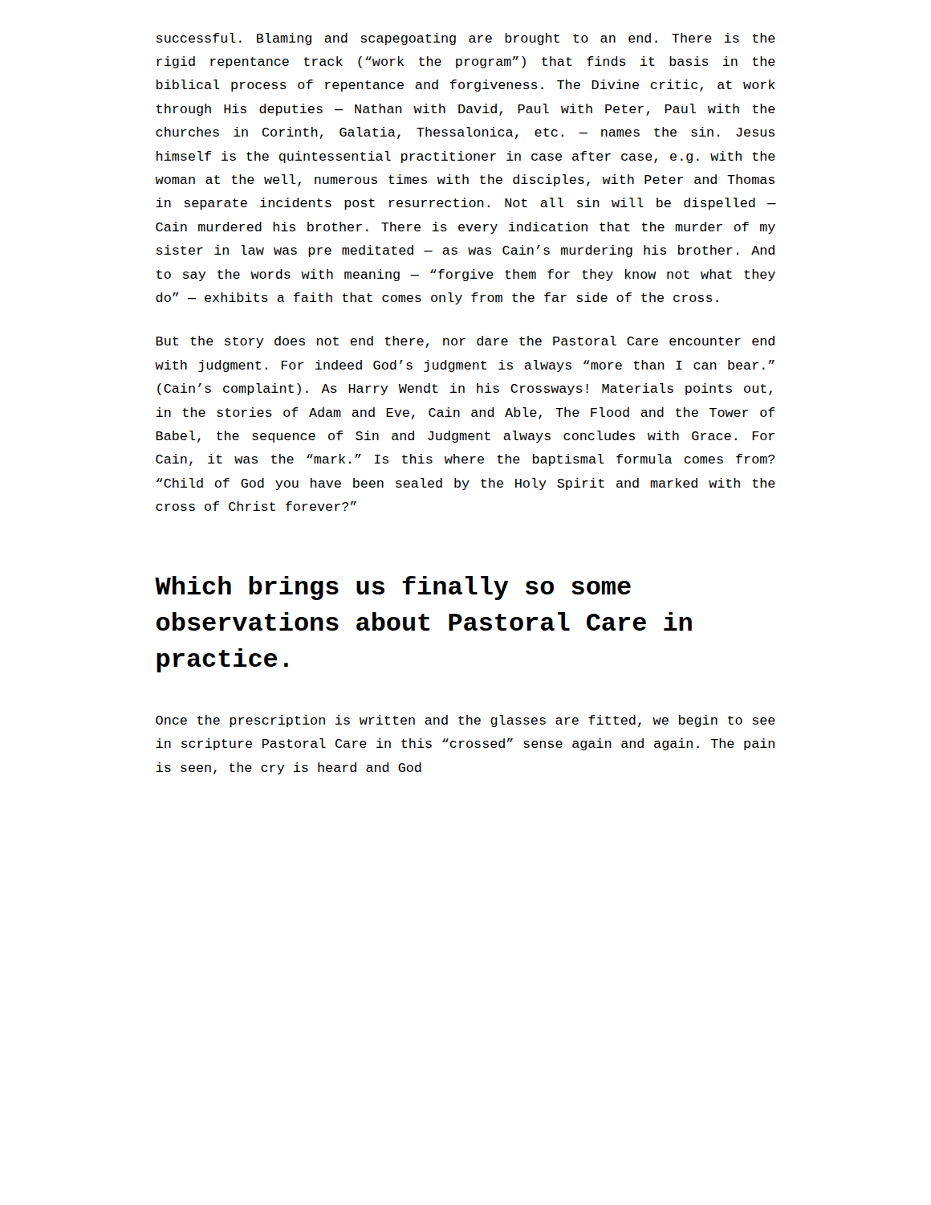successful. Blaming and scapegoating are brought to an end. There is the rigid repentance track (“work the program”) that finds it basis in the biblical process of repentance and forgiveness. The Divine critic, at work through His deputies — Nathan with David, Paul with Peter, Paul with the churches in Corinth, Galatia, Thessalonica, etc. — names the sin. Jesus himself is the quintessential practitioner in case after case, e.g. with the woman at the well, numerous times with the disciples, with Peter and Thomas in separate incidents post resurrection. Not all sin will be dispelled — Cain murdered his brother. There is every indication that the murder of my sister in law was pre meditated — as was Cain’s murdering his brother. And to say the words with meaning — “forgive them for they know not what they do” — exhibits a faith that comes only from the far side of the cross.
But the story does not end there, nor dare the Pastoral Care encounter end with judgment. For indeed God’s judgment is always “more than I can bear.” (Cain’s complaint). As Harry Wendt in his Crossways! Materials points out, in the stories of Adam and Eve, Cain and Able, The Flood and the Tower of Babel, the sequence of Sin and Judgment always concludes with Grace. For Cain, it was the “mark.” Is this where the baptismal formula comes from? “Child of God you have been sealed by the Holy Spirit and marked with the cross of Christ forever?”
Which brings us finally so some observations about Pastoral Care in practice.
Once the prescription is written and the glasses are fitted, we begin to see in scripture Pastoral Care in this “crossed” sense again and again. The pain is seen, the cry is heard and God